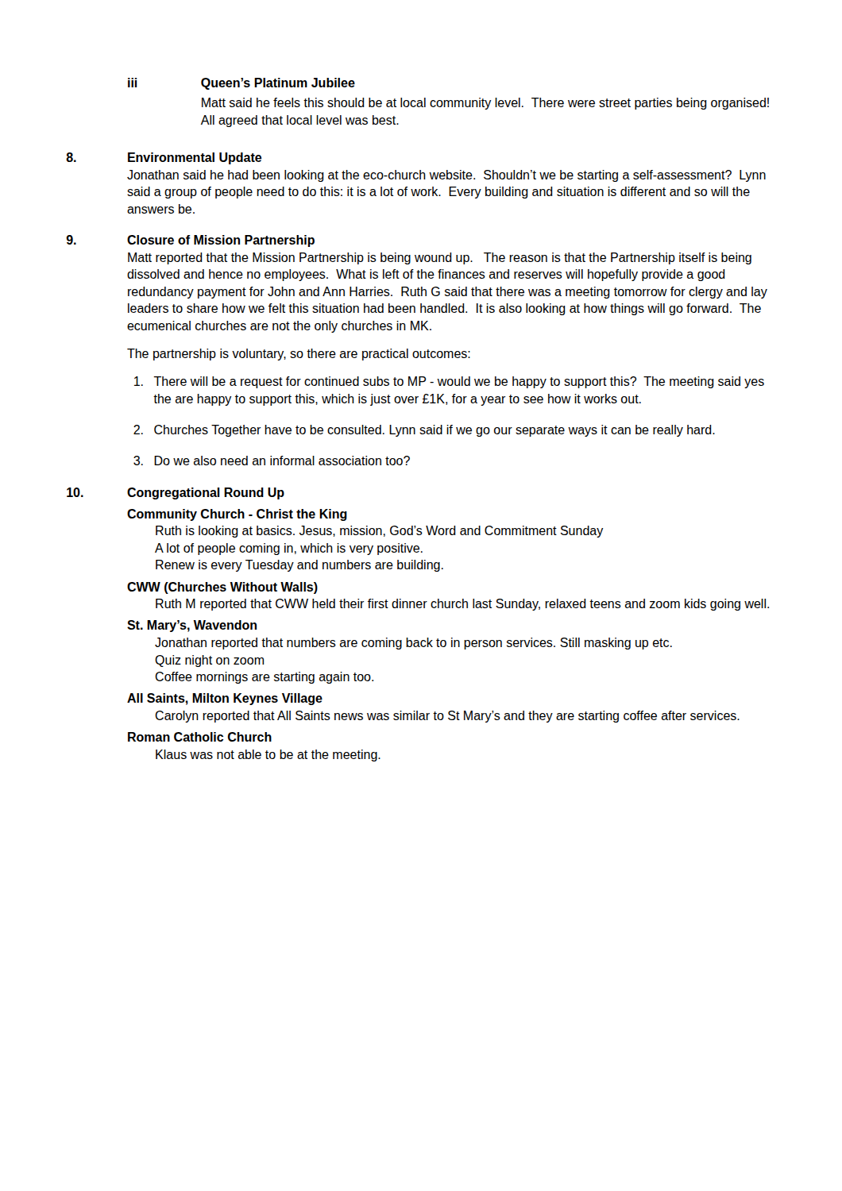iii
Queen’s Platinum Jubilee
Matt said he feels this should be at local community level. There were street parties being organised! All agreed that local level was best.
8.
Environmental Update
Jonathan said he had been looking at the eco-church website. Shouldn’t we be starting a self-assessment? Lynn said a group of people need to do this: it is a lot of work. Every building and situation is different and so will the answers be.
9.
Closure of Mission Partnership
Matt reported that the Mission Partnership is being wound up. The reason is that the Partnership itself is being dissolved and hence no employees. What is left of the finances and reserves will hopefully provide a good redundancy payment for John and Ann Harries. Ruth G said that there was a meeting tomorrow for clergy and lay leaders to share how we felt this situation had been handled. It is also looking at how things will go forward. The ecumenical churches are not the only churches in MK.
The partnership is voluntary, so there are practical outcomes:
There will be a request for continued subs to MP - would we be happy to support this? The meeting said yes the are happy to support this, which is just over £1K, for a year to see how it works out.
Churches Together have to be consulted. Lynn said if we go our separate ways it can be really hard.
Do we also need an informal association too?
10.
Congregational Round Up
Community Church - Christ the King
Ruth is looking at basics. Jesus, mission, God’s Word and Commitment Sunday
A lot of people coming in, which is very positive.
Renew is every Tuesday and numbers are building.
CWW (Churches Without Walls)
Ruth M reported that CWW held their first dinner church last Sunday, relaxed teens and zoom kids going well.
St. Mary’s, Wavendon
Jonathan reported that numbers are coming back to in person services. Still masking up etc.
Quiz night on zoom
Coffee mornings are starting again too.
All Saints, Milton Keynes Village
Carolyn reported that All Saints news was similar to St Mary’s and they are starting coffee after services.
Roman Catholic Church
Klaus was not able to be at the meeting.